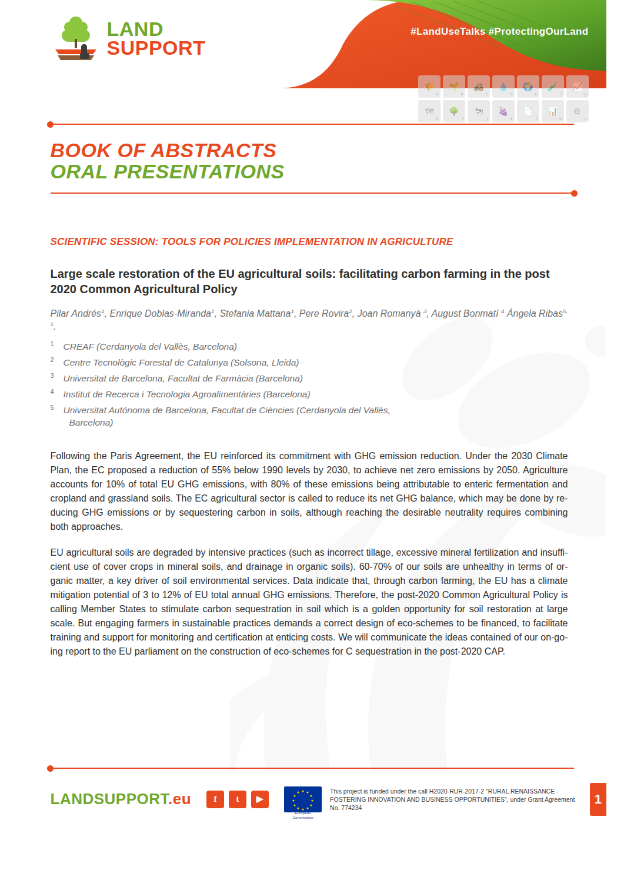#LandUseTalks #ProtectingOurLand
LAND SUPPORT
🌾a
🌱b
🚜c
💧d
🌍e
🧪f
📈g
🗺h
🌳i
🐄j
🍇k
📄l
📊m
⚙n
BOOK OF ABSTRACTS ORAL PRESENTATIONS
Scientific session: Tools for policies implementation in agriculture
Large scale restoration of the EU agricultural soils: facilitating carbon farming in the post 2020 Common Agricultural Policy
Pilar Andrés1, Enrique Doblas-Miranda1, Stefania Mattana1, Pere Rovira2, Joan Romanyà 3, August Bonmatí 4 Ángela Ribas5, 1.
1 CREAF (Cerdanyola del Vallès, Barcelona)
2 Centre Tecnològic Forestal de Catalunya (Solsona, Lleida)
3 Universitat de Barcelona, Facultat de Farmàcia (Barcelona)
4 Institut de Recerca i Tecnologia Agroalimentàries (Barcelona)
5 Universitat Autónoma de Barcelona, Facultat de Ciències (Cerdanyola del Vallès,Barcelona)
Following the Paris Agreement, the EU reinforced its commitment with GHG emission reduction. Under the 2030 Climate Plan, the EC proposed a reduction of 55% below 1990 levels by 2030, to achieve net zero emissions by 2050. Agriculture accounts for 10% of total EU GHG emissions, with 80% of these emissions being attributable to enteric fermentation and cropland and grassland soils. The EC agricultural sector is called to reduce its net GHG balance, which may be done by reducing GHG emissions or by sequestering carbon in soils, although reaching the desirable neutrality requires combining both approaches.
EU agricultural soils are degraded by intensive practices (such as incorrect tillage, excessive mineral fertilization and insufficient use of cover crops in mineral soils, and drainage in organic soils). 60-70% of our soils are unhealthy in terms of organic matter, a key driver of soil environmental services. Data indicate that, through carbon farming, the EU has a climate mitigation potential of 3 to 12% of EU total annual GHG emissions. Therefore, the post-2020 Common Agricultural Policy is calling Member States to stimulate carbon sequestration in soil which is a golden opportunity for soil restoration at large scale. But engaging farmers in sustainable practices demands a correct design of eco-schemes to be financed, to facilitate training and support for monitoring and certification at enticing costs. We will communicate the ideas contained of our on-going report to the EU parliament on the construction of eco-schemes for C sequestration in the post-2020 CAP.
LANDSUPPORT.eu
f t ▶
European
Commission
This project is funded under the call H2020-RUR-2017-2 "RURAL RENAISSANCE - FOSTERING INNOVATION AND BUSINESS OPPORTUNITIES", under Grant Agreement No. 774234
1